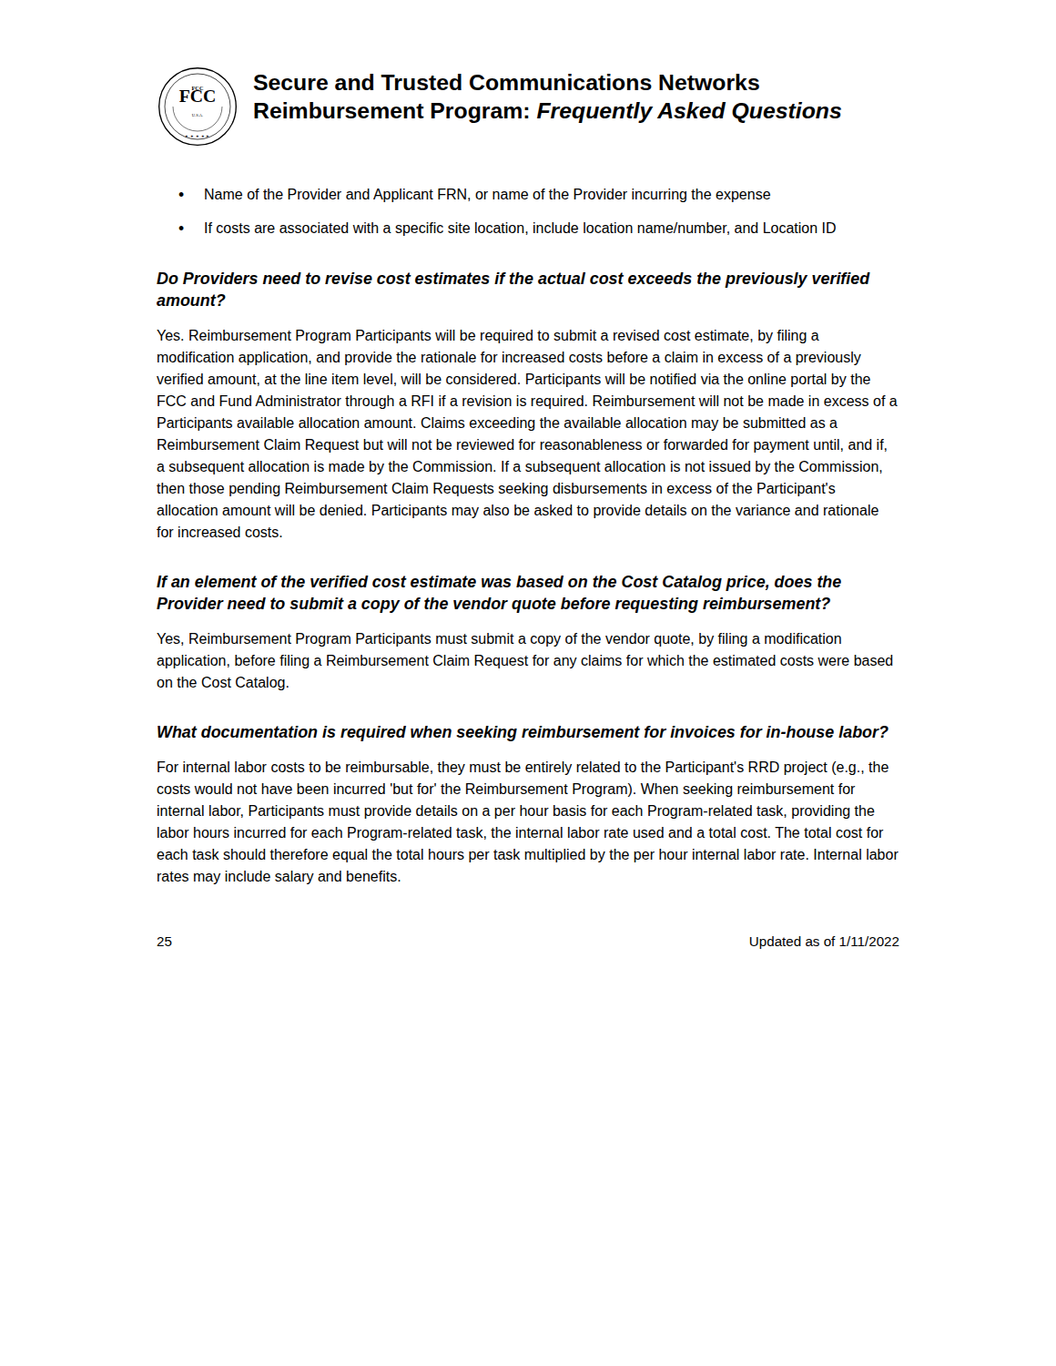FCC FCC U.S.A. ★ ★ ★ ★ ★
Secure and Trusted Communications Networks
Reimbursement Program: Frequently Asked Questions
Name of the Provider and Applicant FRN, or name of the Provider incurring the expense
If costs are associated with a specific site location, include location name/number, and Location ID
Do Providers need to revise cost estimates if the actual cost exceeds the previously verified amount?
Yes. Reimbursement Program Participants will be required to submit a revised cost estimate, by filing a modification application, and provide the rationale for increased costs before a claim in excess of a previously verified amount, at the line item level, will be considered. Participants will be notified via the online portal by the FCC and Fund Administrator through a RFI if a revision is required. Reimbursement will not be made in excess of a Participants available allocation amount. Claims exceeding the available allocation may be submitted as a Reimbursement Claim Request but will not be reviewed for reasonableness or forwarded for payment until, and if, a subsequent allocation is made by the Commission. If a subsequent allocation is not issued by the Commission, then those pending Reimbursement Claim Requests seeking disbursements in excess of the Participant's allocation amount will be denied. Participants may also be asked to provide details on the variance and rationale for increased costs.
If an element of the verified cost estimate was based on the Cost Catalog price, does the Provider need to submit a copy of the vendor quote before requesting reimbursement?
Yes, Reimbursement Program Participants must submit a copy of the vendor quote, by filing a modification application, before filing a Reimbursement Claim Request for any claims for which the estimated costs were based on the Cost Catalog.
What documentation is required when seeking reimbursement for invoices for in-house labor?
For internal labor costs to be reimbursable, they must be entirely related to the Participant's RRD project (e.g., the costs would not have been incurred 'but for' the Reimbursement Program). When seeking reimbursement for internal labor, Participants must provide details on a per hour basis for each Program-related task, providing the labor hours incurred for each Program-related task, the internal labor rate used and a total cost. The total cost for each task should therefore equal the total hours per task multiplied by the per hour internal labor rate. Internal labor rates may include salary and benefits.
25
Updated as of 1/11/2022